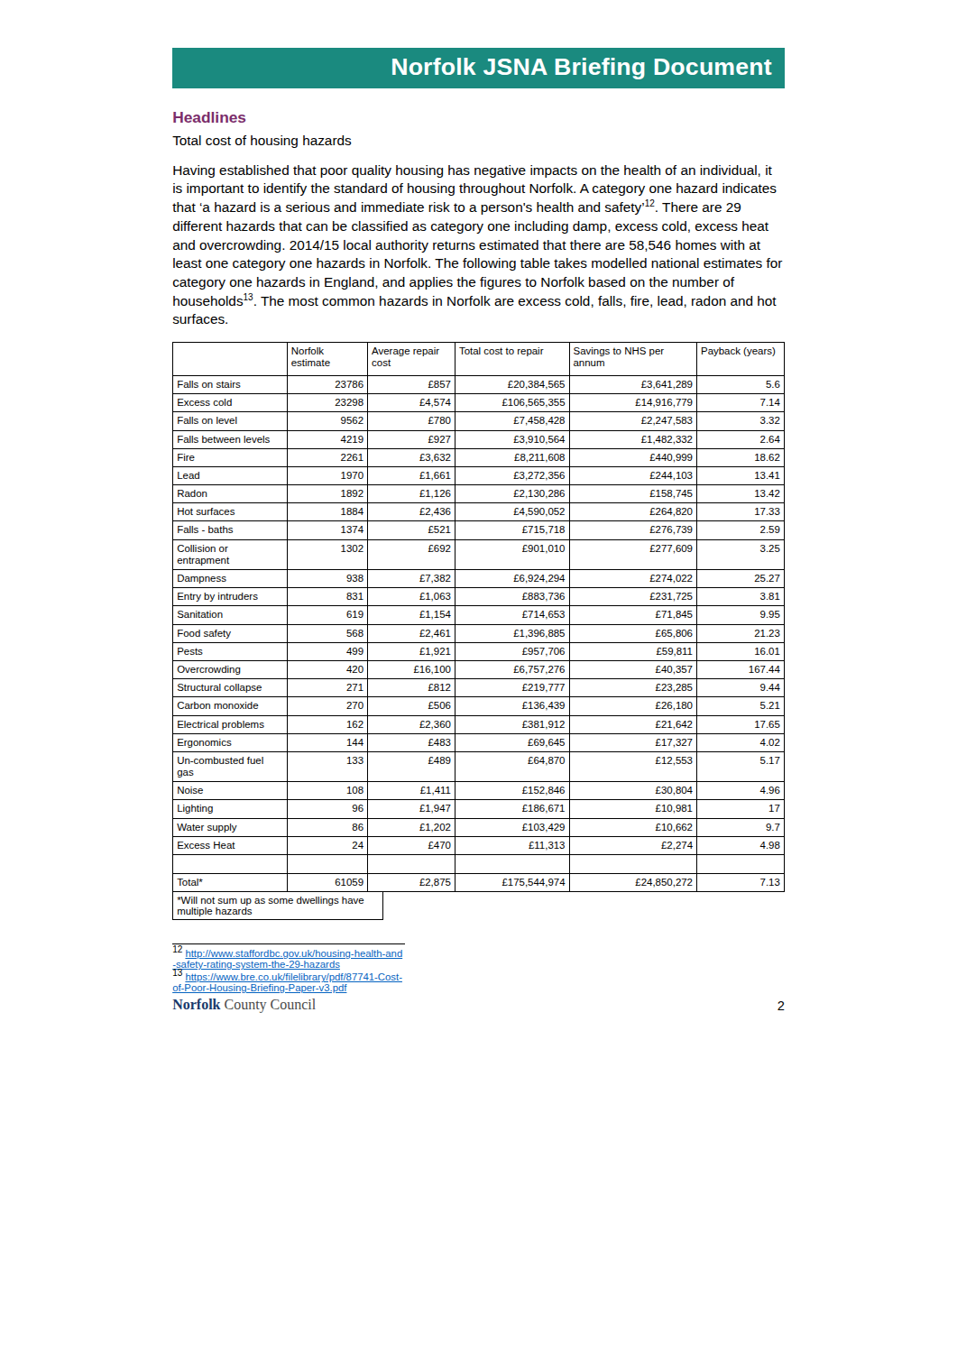Norfolk JSNA Briefing Document
Headlines
Total cost of housing hazards
Having established that poor quality housing has negative impacts on the health of an individual, it is important to identify the standard of housing throughout Norfolk. A category one hazard indicates that ‘a hazard is a serious and immediate risk to a person's health and safety’12. There are 29 different hazards that can be classified as category one including damp, excess cold, excess heat and overcrowding. 2014/15 local authority returns estimated that there are 58,546 homes with at least one category one hazards in Norfolk. The following table takes modelled national estimates for category one hazards in England, and applies the figures to Norfolk based on the number of households13. The most common hazards in Norfolk are excess cold, falls, fire, lead, radon and hot surfaces.
| | Norfolk estimate | Average repair cost | Total cost to repair | Savings to NHS per annum | Payback (years) |
| --- | --- | --- | --- | --- | --- |
| Falls on stairs | 23786 | £857 | £20,384,565 | £3,641,289 | 5.6 |
| Excess cold | 23298 | £4,574 | £106,565,355 | £14,916,779 | 7.14 |
| Falls on level | 9562 | £780 | £7,458,428 | £2,247,583 | 3.32 |
| Falls between levels | 4219 | £927 | £3,910,564 | £1,482,332 | 2.64 |
| Fire | 2261 | £3,632 | £8,211,608 | £440,999 | 18.62 |
| Lead | 1970 | £1,661 | £3,272,356 | £244,103 | 13.41 |
| Radon | 1892 | £1,126 | £2,130,286 | £158,745 | 13.42 |
| Hot surfaces | 1884 | £2,436 | £4,590,052 | £264,820 | 17.33 |
| Falls - baths | 1374 | £521 | £715,718 | £276,739 | 2.59 |
| Collision or entrapment | 1302 | £692 | £901,010 | £277,609 | 3.25 |
| Dampness | 938 | £7,382 | £6,924,294 | £274,022 | 25.27 |
| Entry by intruders | 831 | £1,063 | £883,736 | £231,725 | 3.81 |
| Sanitation | 619 | £1,154 | £714,653 | £71,845 | 9.95 |
| Food safety | 568 | £2,461 | £1,396,885 | £65,806 | 21.23 |
| Pests | 499 | £1,921 | £957,706 | £59,811 | 16.01 |
| Overcrowding | 420 | £16,100 | £6,757,276 | £40,357 | 167.44 |
| Structural collapse | 271 | £812 | £219,777 | £23,285 | 9.44 |
| Carbon monoxide | 270 | £506 | £136,439 | £26,180 | 5.21 |
| Electrical problems | 162 | £2,360 | £381,912 | £21,642 | 17.65 |
| Ergonomics | 144 | £483 | £69,645 | £17,327 | 4.02 |
| Un-combusted fuel gas | 133 | £489 | £64,870 | £12,553 | 5.17 |
| Noise | 108 | £1,411 | £152,846 | £30,804 | 4.96 |
| Lighting | 96 | £1,947 | £186,671 | £10,981 | 17 |
| Water supply | 86 | £1,202 | £103,429 | £10,662 | 9.7 |
| Excess Heat | 24 | £470 | £11,313 | £2,274 | 4.98 |
| Total* | 61059 | £2,875 | £175,544,974 | £24,850,272 | 7.13 |
*Will not sum up as some dwellings have multiple hazards
12 http://www.staffordbc.gov.uk/housing-health-and-safety-rating-system-the-29-hazards
13 https://www.bre.co.uk/filelibrary/pdf/87741-Cost-of-Poor-Housing-Briefing-Paper-v3.pdf
Norfolk County Council
2